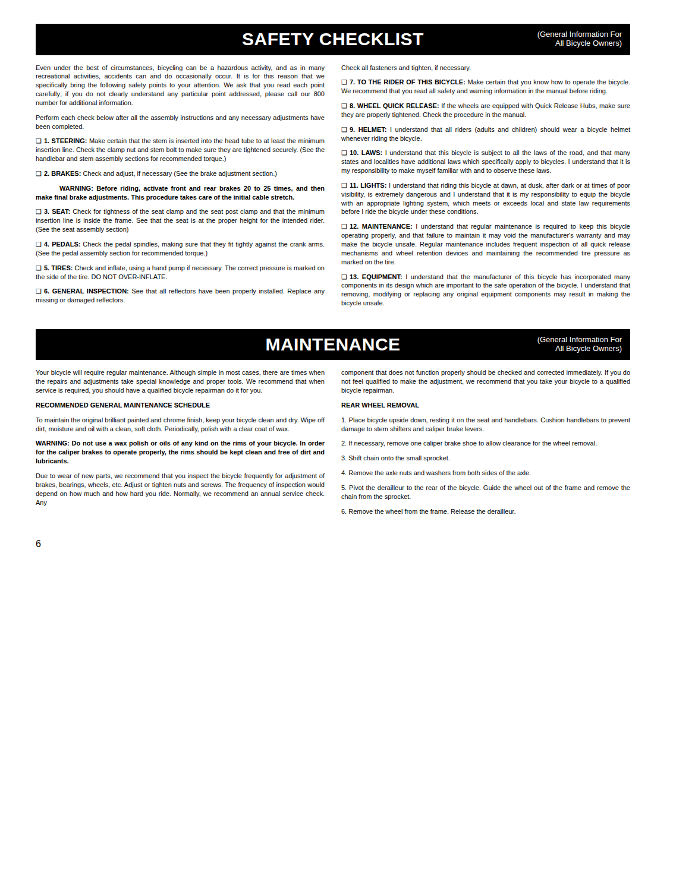SAFETY CHECKLIST
(General Information For
All Bicycle Owners)
Even under the best of circumstances, bicycling can be a hazardous activity, and as in many recreational activities, accidents can and do occasionally occur. It is for this reason that we specifically bring the following safety points to your attention. We ask that you read each point carefully; if you do not clearly understand any particular point addressed, please call our 800 number for additional information.
Perform each check below after all the assembly instructions and any necessary adjustments have been completed.
1. STEERING: Make certain that the stem is inserted into the head tube to at least the minimum insertion line. Check the clamp nut and stem bolt to make sure they are tightened securely. (See the handlebar and stem assembly sections for recommended torque.)
2. BRAKES: Check and adjust, if necessary (See the brake adjustment section.)
WARNING: Before riding, activate front and rear brakes 20 to 25 times, and then make final brake adjustments. This procedure takes care of the initial cable stretch.
3. SEAT: Check for tightness of the seat clamp and the seat post clamp and that the minimum insertion line is inside the frame. See that the seat is at the proper height for the intended rider. (See the seat assembly section)
4. PEDALS: Check the pedal spindles, making sure that they fit tightly against the crank arms. (See the pedal assembly section for recommended torque.)
5. TIRES: Check and inflate, using a hand pump if necessary. The correct pressure is marked on the side of the tire. DO NOT OVER-INFLATE.
6. GENERAL INSPECTION: See that all reflectors have been properly installed. Replace any missing or damaged reflectors.
Check all fasteners and tighten, if necessary.
7. TO THE RIDER OF THIS BICYCLE: Make certain that you know how to operate the bicycle. We recommend that you read all safety and warning information in the manual before riding.
8. WHEEL QUICK RELEASE: If the wheels are equipped with Quick Release Hubs, make sure they are properly tightened. Check the procedure in the manual.
9. HELMET: I understand that all riders (adults and children) should wear a bicycle helmet whenever riding the bicycle.
10. LAWS: I understand that this bicycle is subject to all the laws of the road, and that many states and localities have additional laws which specifically apply to bicycles. I understand that it is my responsibility to make myself familiar with and to observe these laws.
11. LIGHTS: I understand that riding this bicycle at dawn, at dusk, after dark or at times of poor visibility, is extremely dangerous and I understand that it is my responsibility to equip the bicycle with an appropriate lighting system, which meets or exceeds local and state law requirements before I ride the bicycle under these conditions.
12. MAINTENANCE: I understand that regular maintenance is required to keep this bicycle operating properly, and that failure to maintain it may void the manufacturer's warranty and may make the bicycle unsafe. Regular maintenance includes frequent inspection of all quick release mechanisms and wheel retention devices and maintaining the recommended tire pressure as marked on the tire.
13. EQUIPMENT: I understand that the manufacturer of this bicycle has incorporated many components in its design which are important to the safe operation of the bicycle. I understand that removing, modifying or replacing any original equipment components may result in making the bicycle unsafe.
MAINTENANCE
(General Information For
All Bicycle Owners)
Your bicycle will require regular maintenance. Although simple in most cases, there are times when the repairs and adjustments take special knowledge and proper tools. We recommend that when service is required, you should have a qualified bicycle repairman do it for you.
RECOMMENDED GENERAL MAINTENANCE SCHEDULE
To maintain the original brilliant painted and chrome finish, keep your bicycle clean and dry. Wipe off dirt, moisture and oil with a clean, soft cloth. Periodically, polish with a clear coat of wax.
WARNING: Do not use a wax polish or oils of any kind on the rims of your bicycle. In order for the caliper brakes to operate properly, the rims should be kept clean and free of dirt and lubricants.
Due to wear of new parts, we recommend that you inspect the bicycle frequently for adjustment of brakes, bearings, wheels, etc. Adjust or tighten nuts and screws. The frequency of inspection would depend on how much and how hard you ride. Normally, we recommend an annual service check. Any
component that does not function properly should be checked and corrected immediately. If you do not feel qualified to make the adjustment, we recommend that you take your bicycle to a qualified bicycle repairman.
REAR WHEEL REMOVAL
1. Place bicycle upside down, resting it on the seat and handlebars. Cushion handlebars to prevent damage to stem shifters and caliper brake levers.
2. If necessary, remove one caliper brake shoe to allow clearance for the wheel removal.
3. Shift chain onto the small sprocket.
4. Remove the axle nuts and washers from both sides of the axle.
5. Pivot the derailleur to the rear of the bicycle. Guide the wheel out of the frame and remove the chain from the sprocket.
6. Remove the wheel from the frame. Release the derailleur.
6